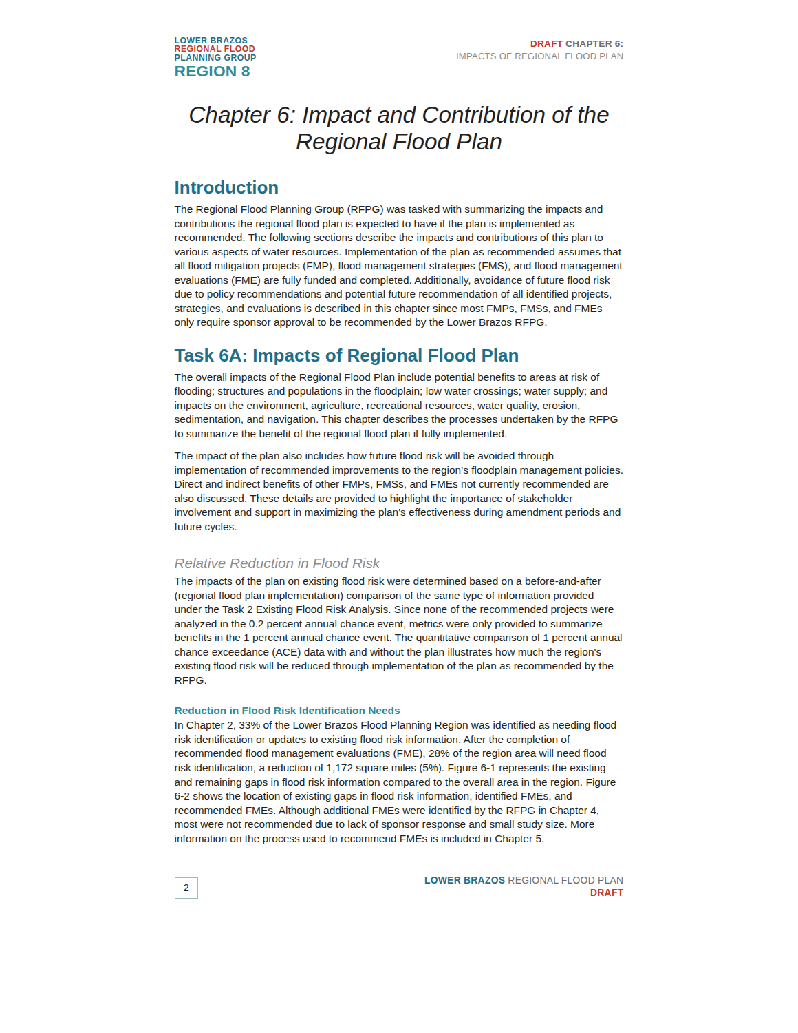LOWER BRAZOS
REGIONAL FLOOD
PLANNING GROUP
REGION 8
DRAFT CHAPTER 6:
IMPACTS OF REGIONAL FLOOD PLAN
Chapter 6: Impact and Contribution of the
Regional Flood Plan
Introduction
The Regional Flood Planning Group (RFPG) was tasked with summarizing the impacts and contributions the regional flood plan is expected to have if the plan is implemented as recommended. The following sections describe the impacts and contributions of this plan to various aspects of water resources. Implementation of the plan as recommended assumes that all flood mitigation projects (FMP), flood management strategies (FMS), and flood management evaluations (FME) are fully funded and completed. Additionally, avoidance of future flood risk due to policy recommendations and potential future recommendation of all identified projects, strategies, and evaluations is described in this chapter since most FMPs, FMSs, and FMEs only require sponsor approval to be recommended by the Lower Brazos RFPG.
Task 6A: Impacts of Regional Flood Plan
The overall impacts of the Regional Flood Plan include potential benefits to areas at risk of flooding; structures and populations in the floodplain; low water crossings; water supply; and impacts on the environment, agriculture, recreational resources, water quality, erosion, sedimentation, and navigation. This chapter describes the processes undertaken by the RFPG to summarize the benefit of the regional flood plan if fully implemented.
The impact of the plan also includes how future flood risk will be avoided through implementation of recommended improvements to the region's floodplain management policies. Direct and indirect benefits of other FMPs, FMSs, and FMEs not currently recommended are also discussed. These details are provided to highlight the importance of stakeholder involvement and support in maximizing the plan's effectiveness during amendment periods and future cycles.
Relative Reduction in Flood Risk
The impacts of the plan on existing flood risk were determined based on a before-and-after (regional flood plan implementation) comparison of the same type of information provided under the Task 2 Existing Flood Risk Analysis. Since none of the recommended projects were analyzed in the 0.2 percent annual chance event, metrics were only provided to summarize benefits in the 1 percent annual chance event. The quantitative comparison of 1 percent annual chance exceedance (ACE) data with and without the plan illustrates how much the region's existing flood risk will be reduced through implementation of the plan as recommended by the RFPG.
Reduction in Flood Risk Identification Needs
In Chapter 2, 33% of the Lower Brazos Flood Planning Region was identified as needing flood risk identification or updates to existing flood risk information. After the completion of recommended flood management evaluations (FME), 28% of the region area will need flood risk identification, a reduction of 1,172 square miles (5%). Figure 6-1 represents the existing and remaining gaps in flood risk information compared to the overall area in the region. Figure 6-2 shows the location of existing gaps in flood risk information, identified FMEs, and recommended FMEs. Although additional FMEs were identified by the RFPG in Chapter 4, most were not recommended due to lack of sponsor response and small study size. More information on the process used to recommend FMEs is included in Chapter 5.
2
LOWER BRAZOS REGIONAL FLOOD PLAN
DRAFT